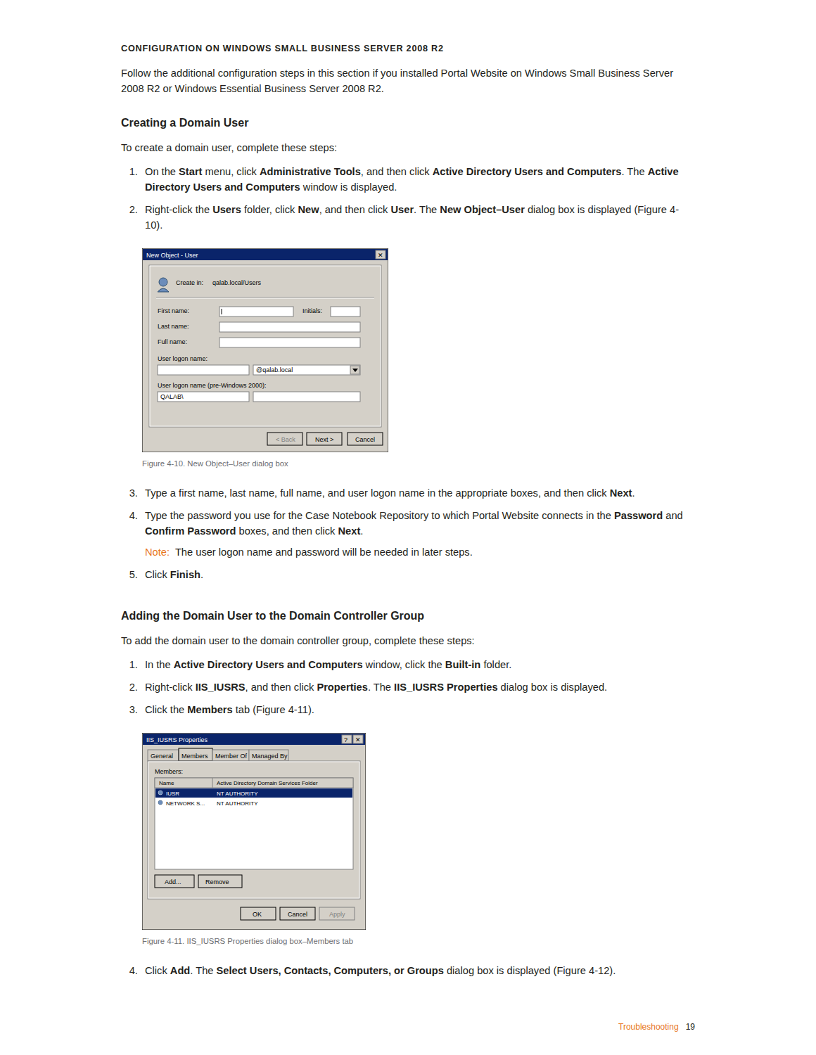Configuration on Windows Small Business Server 2008 R2
Follow the additional configuration steps in this section if you installed Portal Website on Windows Small Business Server 2008 R2 or Windows Essential Business Server 2008 R2.
Creating a Domain User
To create a domain user, complete these steps:
On the Start menu, click Administrative Tools, and then click Active Directory Users and Computers. The Active Directory Users and Computers window is displayed.
Right-click the Users folder, click New, and then click User. The New Object–User dialog box is displayed (Figure 4-10).
New Object - User ✕ Create in: qalab.local/Users First name: Initials: Last name: Full name: User logon name: @qalab.local User logon name (pre-Windows 2000): QALAB\ < Back Next > Cancel
Figure 4-10. New Object–User dialog box
Type a first name, last name, full name, and user logon name in the appropriate boxes, and then click Next.
Type the password you use for the Case Notebook Repository to which Portal Website connects in the Password and Confirm Password boxes, and then click Next.
Note: The user logon name and password will be needed in later steps.
Click Finish.
Adding the Domain User to the Domain Controller Group
To add the domain user to the domain controller group, complete these steps:
In the Active Directory Users and Computers window, click the Built-in folder.
Right-click IIS_IUSRS, and then click Properties. The IIS_IUSRS Properties dialog box is displayed.
Click the Members tab (Figure 4-11).
IIS_IUSRS Properties ? ✕ General Members Member Of Managed By Members: Name Active Directory Domain Services Folder IUSR NT AUTHORITY NETWORK S... NT AUTHORITY Add... Remove OK Cancel Apply
Figure 4-11. IIS_IUSRS Properties dialog box–Members tab
Click Add. The Select Users, Contacts, Computers, or Groups dialog box is displayed (Figure 4-12).
Troubleshooting19